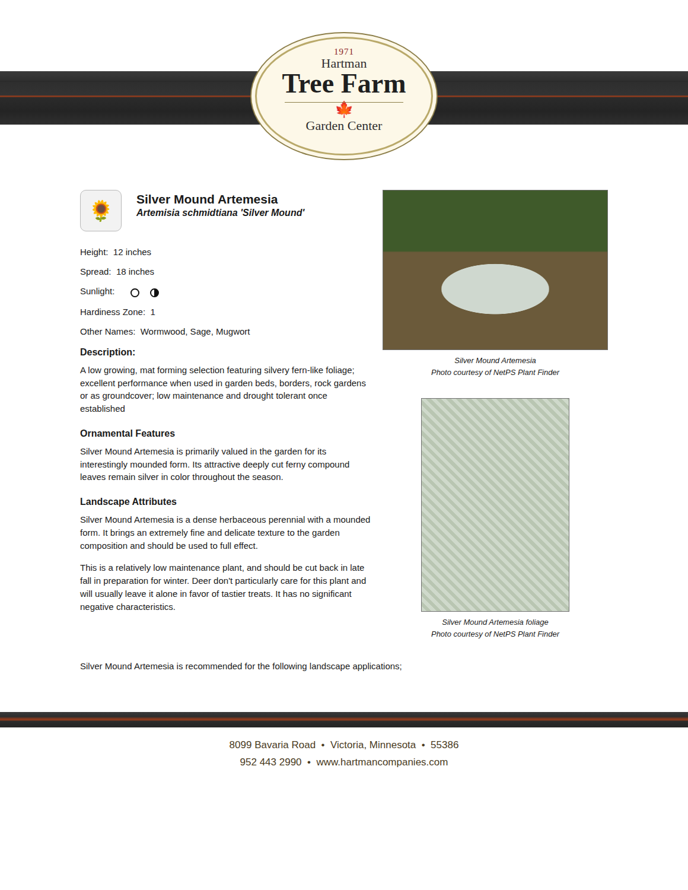1971
Hartman
Tree Farm
🍁
Garden Center
Silver Mound Artemesia
Photo courtesy of NetPS Plant Finder
Silver Mound Artemesia foliage
Photo courtesy of NetPS Plant Finder
🌻
Silver Mound Artemesia
Artemisia schmidtiana 'Silver Mound'
Height: 12 inches
Spread: 18 inches
Sunlight:
Hardiness Zone: 1
Other Names: Wormwood, Sage, Mugwort
Description:
A low growing, mat forming selection featuring silvery fern-like foliage; excellent performance when used in garden beds, borders, rock gardens or as groundcover; low maintenance and drought tolerant once established
Ornamental Features
Silver Mound Artemesia is primarily valued in the garden for its interestingly mounded form. Its attractive deeply cut ferny compound leaves remain silver in color throughout the season.
Landscape Attributes
Silver Mound Artemesia is a dense herbaceous perennial with a mounded form. It brings an extremely fine and delicate texture to the garden composition and should be used to full effect.
This is a relatively low maintenance plant, and should be cut back in late fall in preparation for winter. Deer don't particularly care for this plant and will usually leave it alone in favor of tastier treats. It has no significant negative characteristics.
Silver Mound Artemesia is recommended for the following landscape applications;
8099 Bavaria Road • Victoria, Minnesota • 55386
952 443 2990 • www.hartmancompanies.com